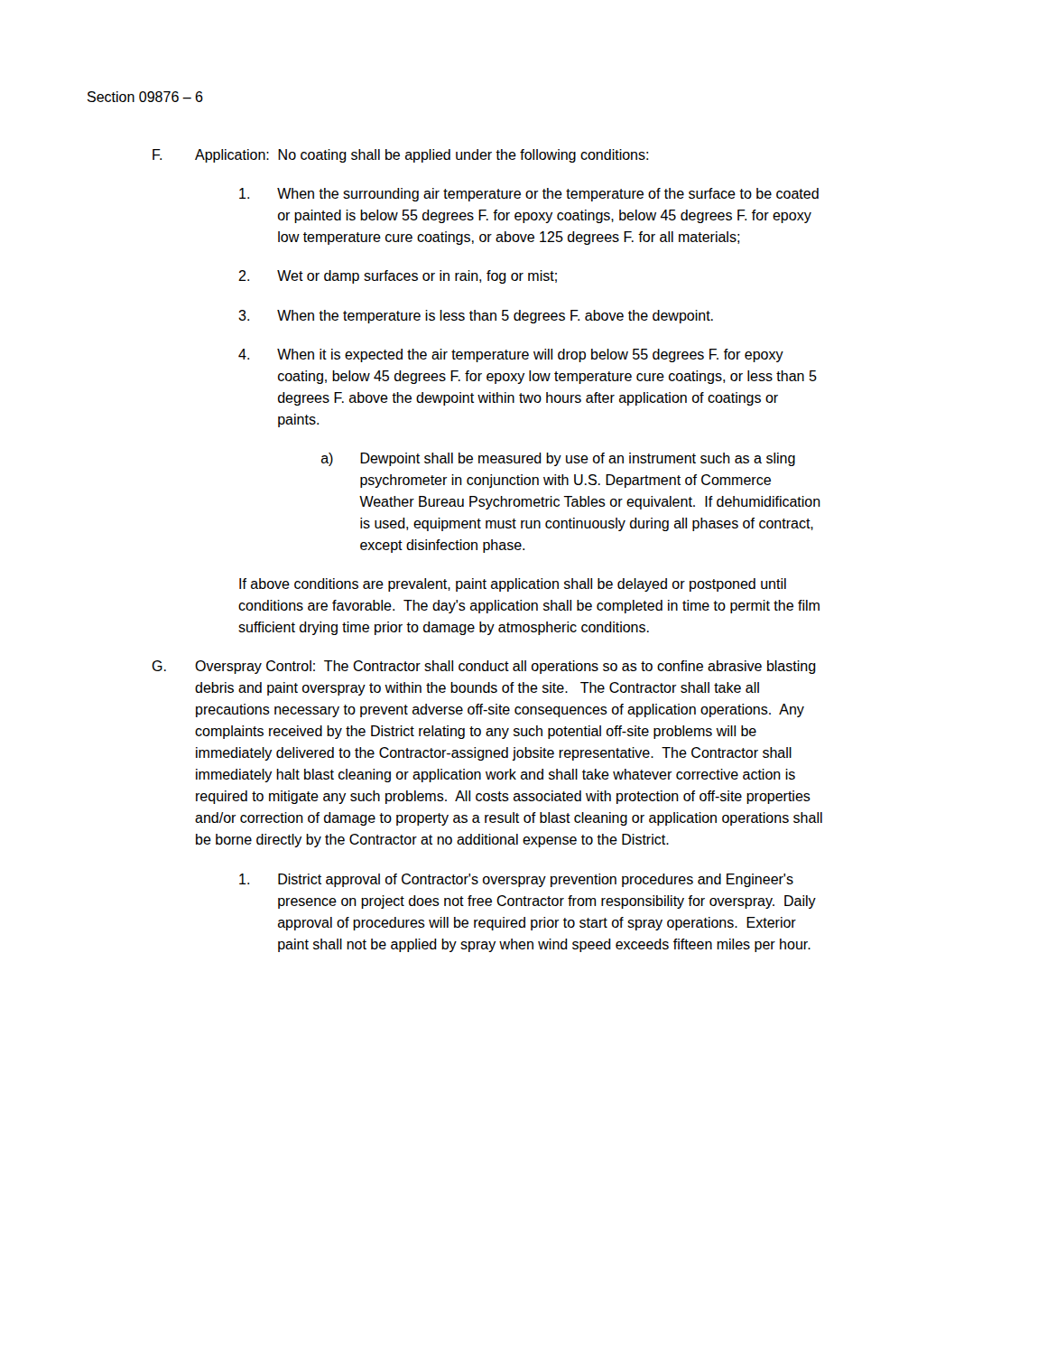Section 09876 – 6
F.
Application: No coating shall be applied under the following conditions:
1.
When the surrounding air temperature or the temperature of the surface to be coated or painted is below 55 degrees F. for epoxy coatings, below 45 degrees F. for epoxy low temperature cure coatings, or above 125 degrees F. for all materials;
2.
Wet or damp surfaces or in rain, fog or mist;
3.
When the temperature is less than 5 degrees F. above the dewpoint.
4.
When it is expected the air temperature will drop below 55 degrees F. for epoxy coating, below 45 degrees F. for epoxy low temperature cure coatings, or less than 5 degrees F. above the dewpoint within two hours after application of coatings or paints.
a)
Dewpoint shall be measured by use of an instrument such as a sling psychrometer in conjunction with U.S. Department of Commerce Weather Bureau Psychrometric Tables or equivalent. If dehumidification is used, equipment must run continuously during all phases of contract, except disinfection phase.
If above conditions are prevalent, paint application shall be delayed or postponed until conditions are favorable. The day's application shall be completed in time to permit the film sufficient drying time prior to damage by atmospheric conditions.
G.
Overspray Control: The Contractor shall conduct all operations so as to confine abrasive blasting debris and paint overspray to within the bounds of the site. The Contractor shall take all precautions necessary to prevent adverse off-site consequences of application operations. Any complaints received by the District relating to any such potential off-site problems will be immediately delivered to the Contractor-assigned jobsite representative. The Contractor shall immediately halt blast cleaning or application work and shall take whatever corrective action is required to mitigate any such problems. All costs associated with protection of off-site properties and/or correction of damage to property as a result of blast cleaning or application operations shall be borne directly by the Contractor at no additional expense to the District.
1.
District approval of Contractor's overspray prevention procedures and Engineer's presence on project does not free Contractor from responsibility for overspray. Daily approval of procedures will be required prior to start of spray operations. Exterior paint shall not be applied by spray when wind speed exceeds fifteen miles per hour.